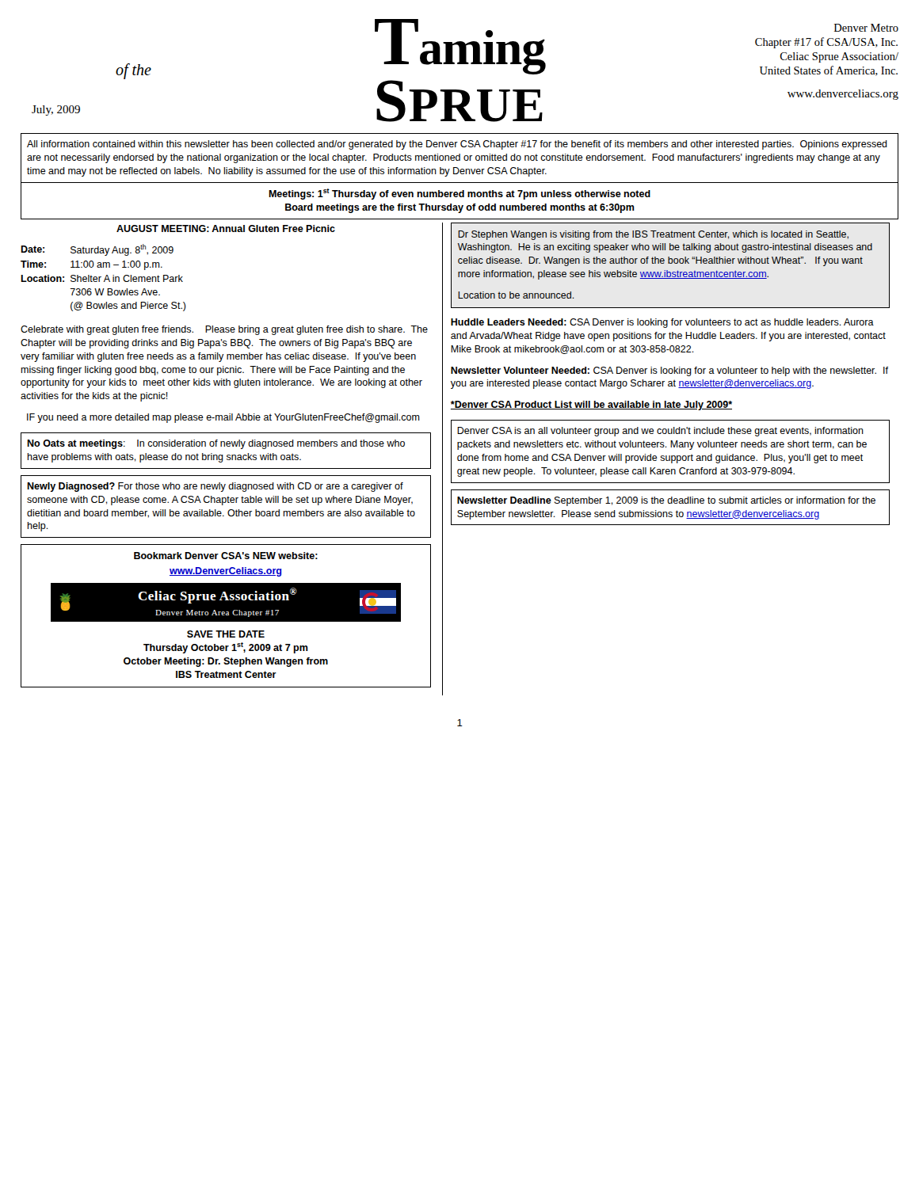Taming
of the
SPRUE
July, 2009
Denver Metro
Chapter #17 of CSA/USA, Inc.
Celiac Sprue Association/
United States of America, Inc.
www.denverceliacs.org
All information contained within this newsletter has been collected and/or generated by the Denver CSA Chapter #17 for the benefit of its members and other interested parties. Opinions expressed are not necessarily endorsed by the national organization or the local chapter. Products mentioned or omitted do not constitute endorsement. Food manufacturers' ingredients may change at any time and may not be reflected on labels. No liability is assumed for the use of this information by Denver CSA Chapter.
Meetings: 1st Thursday of even numbered months at 7pm unless otherwise noted
Board meetings are the first Thursday of odd numbered months at 6:30pm
AUGUST MEETING: Annual Gluten Free Picnic
| Date: | Saturday Aug. 8 th , 2009 |
| Time: | 11:00 am – 1:00 p.m. |
| Location: | Shelter A in Clement Park 7306 W Bowles Ave. (@ Bowles and Pierce St.) |
Celebrate with great gluten free friends. Please bring a great gluten free dish to share. The Chapter will be providing drinks and Big Papa's BBQ. The owners of Big Papa's BBQ are very familiar with gluten free needs as a family member has celiac disease. If you've been missing finger licking good bbq, come to our picnic. There will be Face Painting and the opportunity for your kids to meet other kids with gluten intolerance. We are looking at other activities for the kids at the picnic!
IF you need a more detailed map please e-mail Abbie at YourGlutenFreeChef@gmail.com
No Oats at meetings: In consideration of newly diagnosed members and those who have problems with oats, please do not bring snacks with oats.
Newly Diagnosed? For those who are newly diagnosed with CD or are a caregiver of someone with CD, please come. A CSA Chapter table will be set up where Diane Moyer, dietitian and board member, will be available. Other board members are also available to help.
Bookmark Denver CSA's NEW website:
www.DenverCeliacs.org
🍍 Celiac Sprue Association®
Denver Metro Area Chapter #17
SAVE THE DATE
Thursday October 1st, 2009 at 7 pm
October Meeting: Dr. Stephen Wangen from
IBS Treatment Center
Dr Stephen Wangen is visiting from the IBS Treatment Center, which is located in Seattle, Washington. He is an exciting speaker who will be talking about gastro-intestinal diseases and celiac disease. Dr. Wangen is the author of the book “Healthier without Wheat”. If you want more information, please see his website www.ibstreatmentcenter.com.
Location to be announced.
Huddle Leaders Needed: CSA Denver is looking for volunteers to act as huddle leaders. Aurora and Arvada/Wheat Ridge have open positions for the Huddle Leaders. If you are interested, contact Mike Brook at mikebrook@aol.com or at 303-858-0822.
Newsletter Volunteer Needed: CSA Denver is looking for a volunteer to help with the newsletter. If you are interested please contact Margo Scharer at newsletter@denverceliacs.org.
*Denver CSA Product List will be available in late July 2009*
Denver CSA is an all volunteer group and we couldn't include these great events, information packets and newsletters etc. without volunteers. Many volunteer needs are short term, can be done from home and CSA Denver will provide support and guidance. Plus, you'll get to meet great new people. To volunteer, please call Karen Cranford at 303-979-8094.
Newsletter Deadline September 1, 2009 is the deadline to submit articles or information for the September newsletter. Please send submissions to newsletter@denverceliacs.org
1